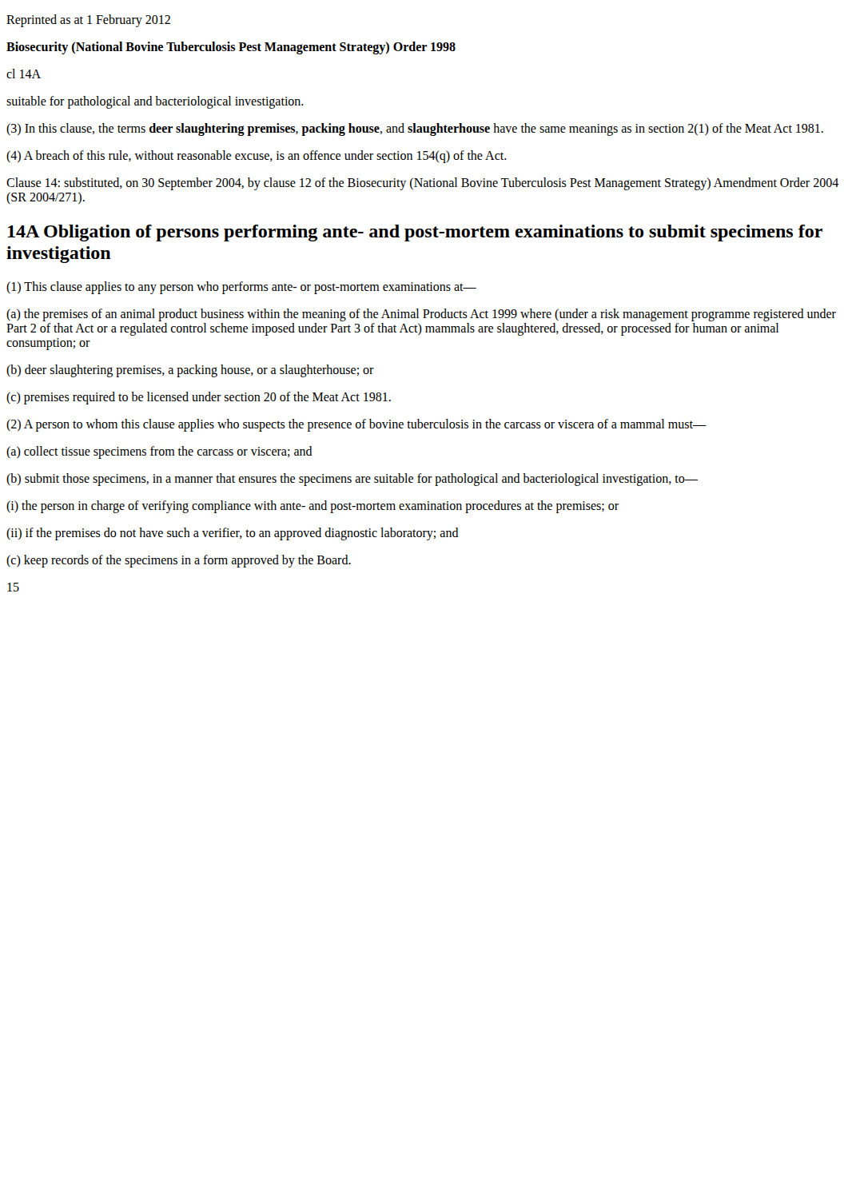Reprinted as at 1 February 2012
Biosecurity (National Bovine Tuberculosis Pest Management Strategy) Order 1998
cl 14A
suitable for pathological and bacteriological investigation.
(3) In this clause, the terms deer slaughtering premises, packing house, and slaughterhouse have the same meanings as in section 2(1) of the Meat Act 1981.
(4) A breach of this rule, without reasonable excuse, is an offence under section 154(q) of the Act.
Clause 14: substituted, on 30 September 2004, by clause 12 of the Biosecurity (National Bovine Tuberculosis Pest Management Strategy) Amendment Order 2004 (SR 2004/271).
14A Obligation of persons performing ante- and post-mortem examinations to submit specimens for investigation
(1) This clause applies to any person who performs ante- or post-mortem examinations at—
(a) the premises of an animal product business within the meaning of the Animal Products Act 1999 where (under a risk management programme registered under Part 2 of that Act or a regulated control scheme imposed under Part 3 of that Act) mammals are slaughtered, dressed, or processed for human or animal consumption; or
(b) deer slaughtering premises, a packing house, or a slaughterhouse; or
(c) premises required to be licensed under section 20 of the Meat Act 1981.
(2) A person to whom this clause applies who suspects the presence of bovine tuberculosis in the carcass or viscera of a mammal must—
(a) collect tissue specimens from the carcass or viscera; and
(b) submit those specimens, in a manner that ensures the specimens are suitable for pathological and bacteriological investigation, to—
(i) the person in charge of verifying compliance with ante- and post-mortem examination procedures at the premises; or
(ii) if the premises do not have such a verifier, to an approved diagnostic laboratory; and
(c) keep records of the specimens in a form approved by the Board.
15